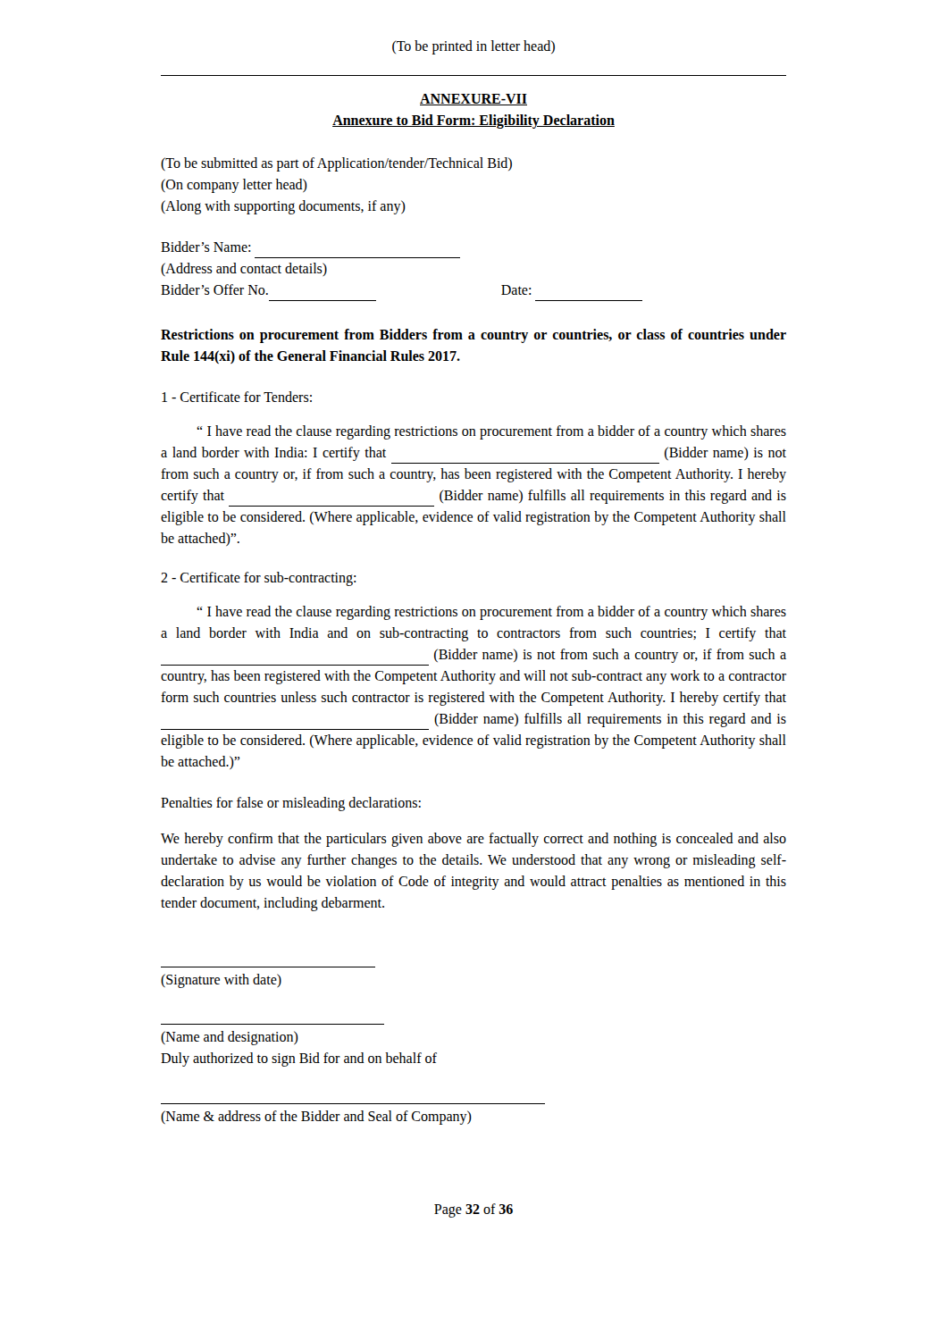(To be printed in letter head)
ANNEXURE-VII
Annexure to Bid Form: Eligibility Declaration
(To be submitted as part of Application/tender/Technical Bid)
(On company letter head)
(Along with supporting documents, if any)
Bidder’s Name:
(Address and contact details)
Bidder’s Offer No. Date:
Restrictions on procurement from Bidders from a country or countries, or class of countries under Rule 144(xi) of the General Financial Rules 2017.
1 - Certificate for Tenders:
“ I have read the clause regarding restrictions on procurement from a bidder of a country which shares a land border with India: I certify that (Bidder name) is not from such a country or, if from such a country, has been registered with the Competent Authority. I hereby certify that (Bidder name) fulfills all requirements in this regard and is eligible to be considered. (Where applicable, evidence of valid registration by the Competent Authority shall be attached)”.
2 - Certificate for sub-contracting:
“ I have read the clause regarding restrictions on procurement from a bidder of a country which shares a land border with India and on sub-contracting to contractors from such countries; I certify that (Bidder name) is not from such a country or, if from such a country, has been registered with the Competent Authority and will not sub-contract any work to a contractor form such countries unless such contractor is registered with the Competent Authority. I hereby certify that (Bidder name) fulfills all requirements in this regard and is eligible to be considered. (Where applicable, evidence of valid registration by the Competent Authority shall be attached.)”
Penalties for false or misleading declarations:
We hereby confirm that the particulars given above are factually correct and nothing is concealed and also undertake to advise any further changes to the details. We understood that any wrong or misleading self-declaration by us would be violation of Code of integrity and would attract penalties as mentioned in this tender document, including debarment.
(Signature with date)
(Name and designation)
Duly authorized to sign Bid for and on behalf of
(Name & address of the Bidder and Seal of Company)
Page 32 of 36